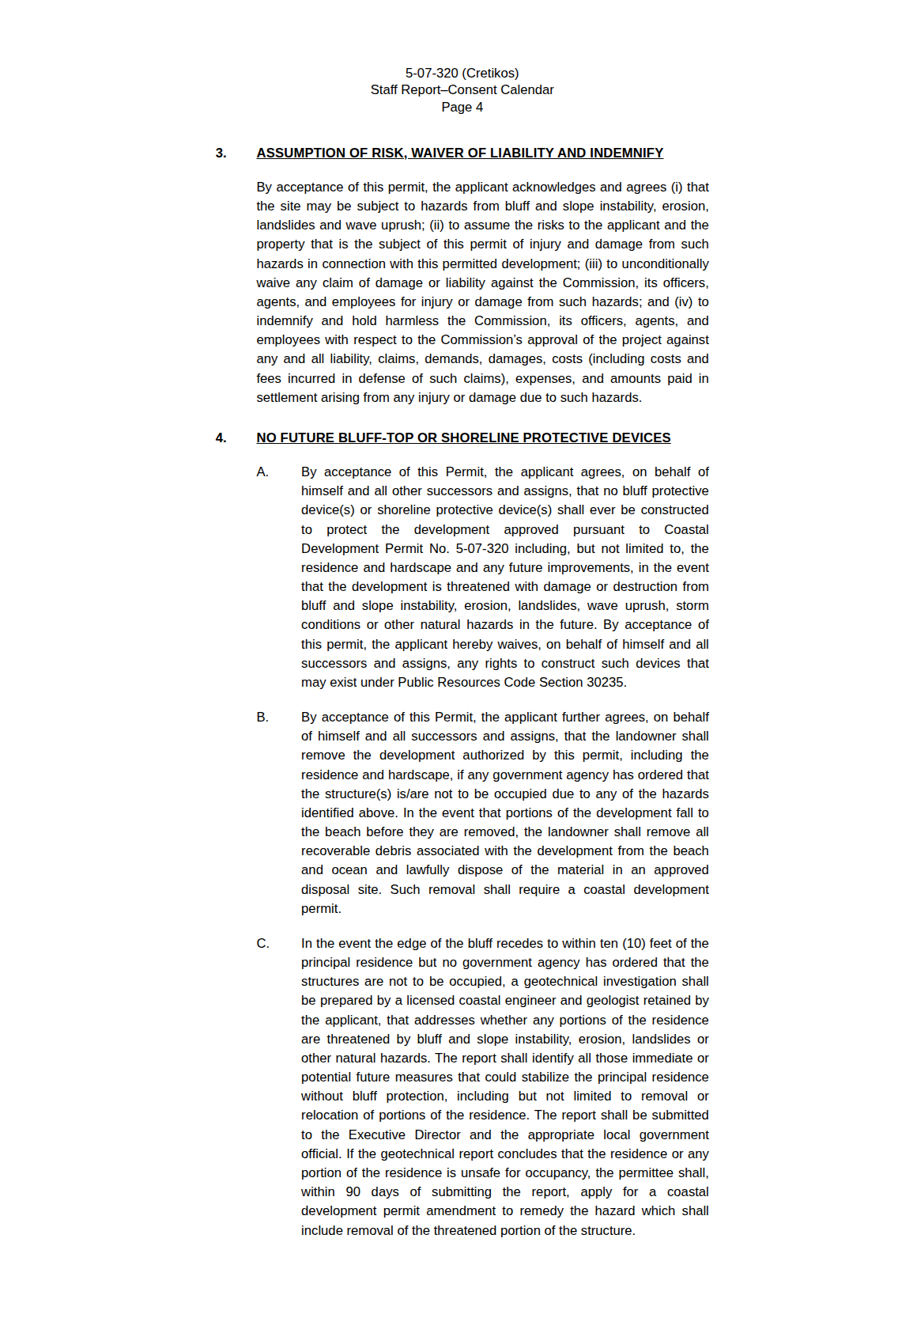5-07-320 (Cretikos)
Staff Report–Consent Calendar
Page 4
3.
ASSUMPTION OF RISK, WAIVER OF LIABILITY AND INDEMNIFY
By acceptance of this permit, the applicant acknowledges and agrees (i) that the site may be subject to hazards from bluff and slope instability, erosion, landslides and wave uprush; (ii) to assume the risks to the applicant and the property that is the subject of this permit of injury and damage from such hazards in connection with this permitted development; (iii) to unconditionally waive any claim of damage or liability against the Commission, its officers, agents, and employees for injury or damage from such hazards; and (iv) to indemnify and hold harmless the Commission, its officers, agents, and employees with respect to the Commission’s approval of the project against any and all liability, claims, demands, damages, costs (including costs and fees incurred in defense of such claims), expenses, and amounts paid in settlement arising from any injury or damage due to such hazards.
4.
NO FUTURE BLUFF-TOP OR SHORELINE PROTECTIVE DEVICES
A.
By acceptance of this Permit, the applicant agrees, on behalf of himself and all other successors and assigns, that no bluff protective device(s) or shoreline protective device(s) shall ever be constructed to protect the development approved pursuant to Coastal Development Permit No. 5-07-320 including, but not limited to, the residence and hardscape and any future improvements, in the event that the development is threatened with damage or destruction from bluff and slope instability, erosion, landslides, wave uprush, storm conditions or other natural hazards in the future. By acceptance of this permit, the applicant hereby waives, on behalf of himself and all successors and assigns, any rights to construct such devices that may exist under Public Resources Code Section 30235.
B.
By acceptance of this Permit, the applicant further agrees, on behalf of himself and all successors and assigns, that the landowner shall remove the development authorized by this permit, including the residence and hardscape, if any government agency has ordered that the structure(s) is/are not to be occupied due to any of the hazards identified above. In the event that portions of the development fall to the beach before they are removed, the landowner shall remove all recoverable debris associated with the development from the beach and ocean and lawfully dispose of the material in an approved disposal site. Such removal shall require a coastal development permit.
C.
In the event the edge of the bluff recedes to within ten (10) feet of the principal residence but no government agency has ordered that the structures are not to be occupied, a geotechnical investigation shall be prepared by a licensed coastal engineer and geologist retained by the applicant, that addresses whether any portions of the residence are threatened by bluff and slope instability, erosion, landslides or other natural hazards. The report shall identify all those immediate or potential future measures that could stabilize the principal residence without bluff protection, including but not limited to removal or relocation of portions of the residence. The report shall be submitted to the Executive Director and the appropriate local government official. If the geotechnical report concludes that the residence or any portion of the residence is unsafe for occupancy, the permittee shall, within 90 days of submitting the report, apply for a coastal development permit amendment to remedy the hazard which shall include removal of the threatened portion of the structure.